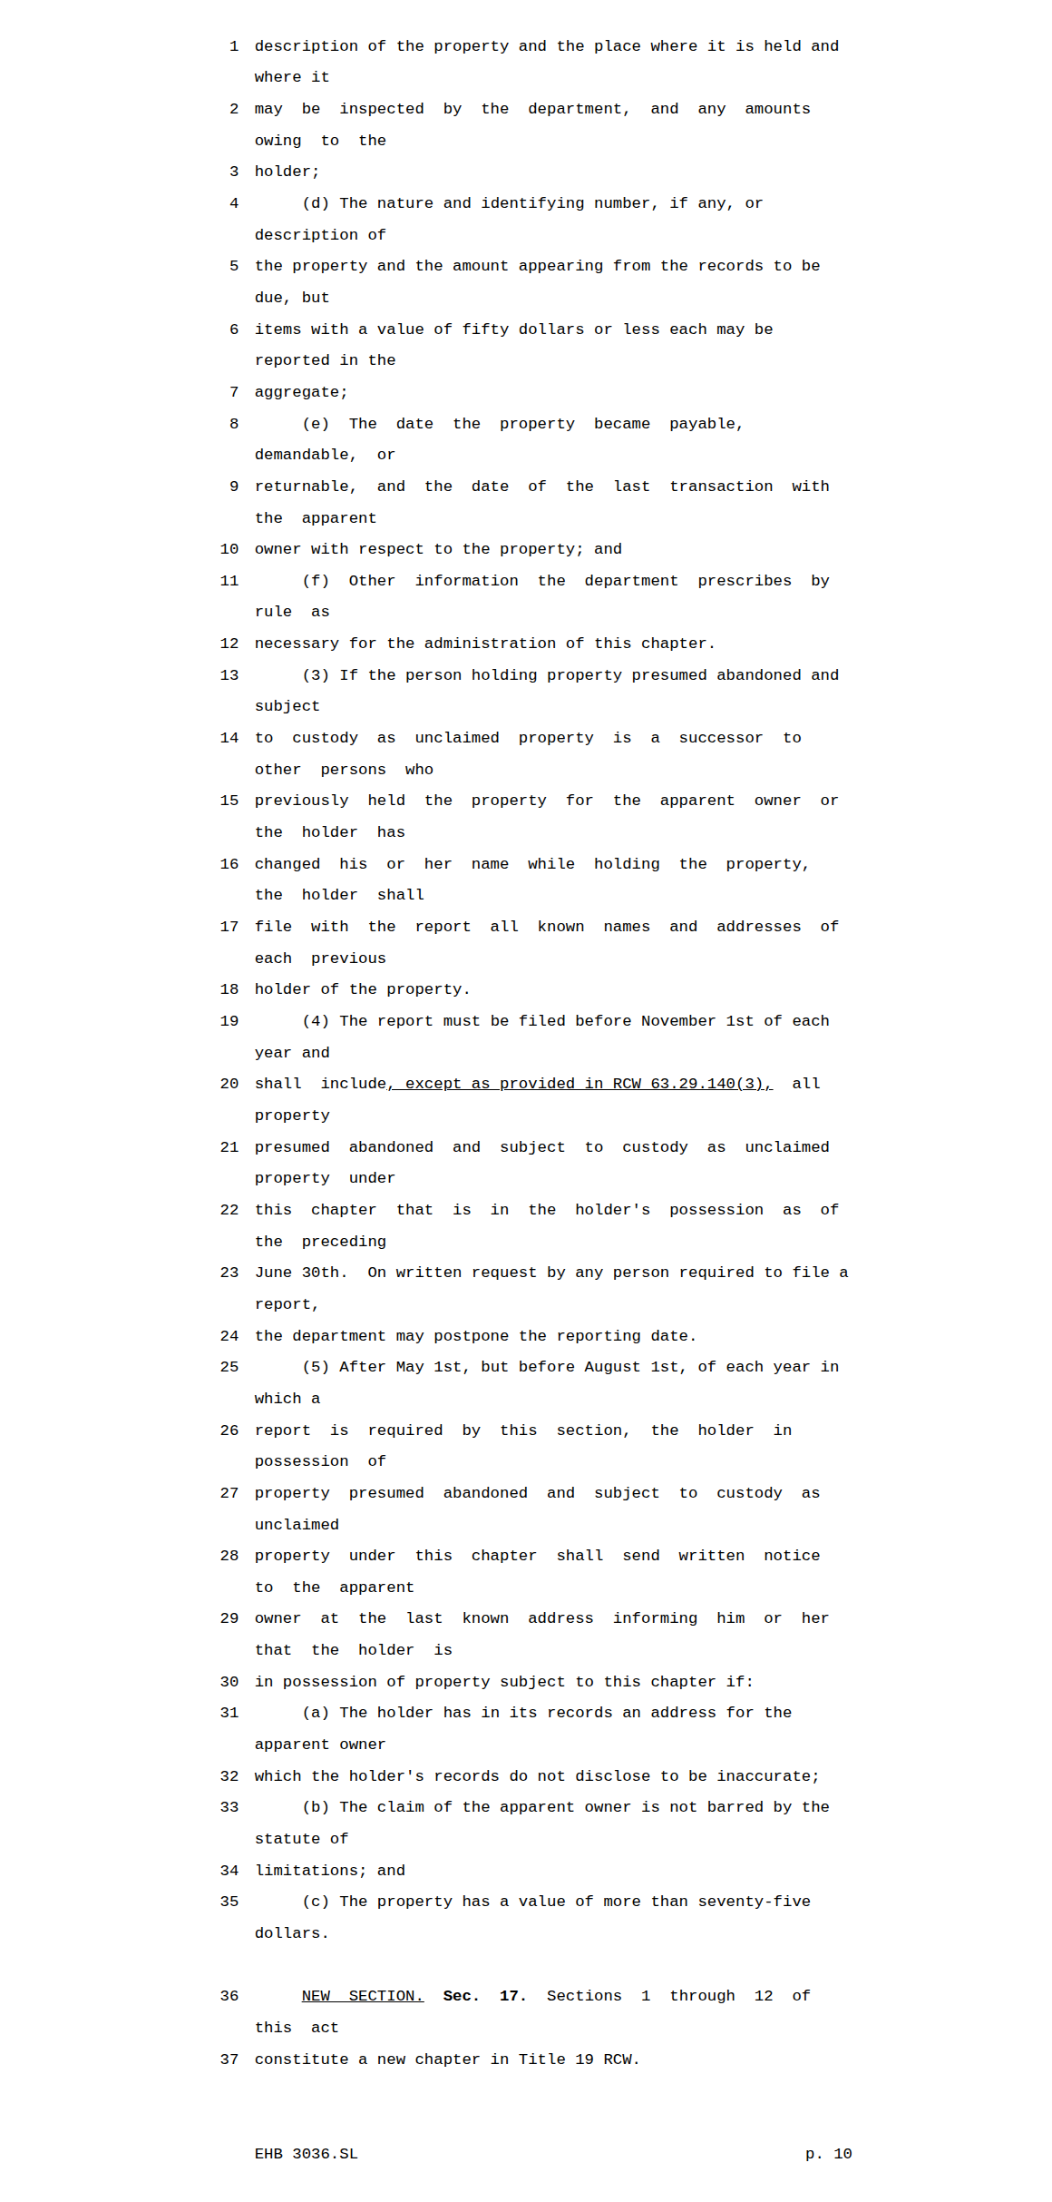1description of the property and the place where it is held and where it
2may be inspected by the department, and any amounts owing to the
3holder;
4 (d) The nature and identifying number, if any, or description of
5the property and the amount appearing from the records to be due, but
6items with a value of fifty dollars or less each may be reported in the
7aggregate;
8 (e) The date the property became payable, demandable, or
9returnable, and the date of the last transaction with the apparent
10owner with respect to the property; and
11 (f) Other information the department prescribes by rule as
12necessary for the administration of this chapter.
13 (3) If the person holding property presumed abandoned and subject
14to custody as unclaimed property is a successor to other persons who
15previously held the property for the apparent owner or the holder has
16changed his or her name while holding the property, the holder shall
17file with the report all known names and addresses of each previous
18holder of the property.
19 (4) The report must be filed before November 1st of each year and
20shall include, except as provided in RCW 63.29.140(3), all property
21presumed abandoned and subject to custody as unclaimed property under
22this chapter that is in the holder's possession as of the preceding
23 June 30th. On written request by any person required to file a report,
24the department may postpone the reporting date.
25 (5) After May 1st, but before August 1st, of each year in which a
26report is required by this section, the holder in possession of
27property presumed abandoned and subject to custody as unclaimed
28property under this chapter shall send written notice to the apparent
29owner at the last known address informing him or her that the holder is
30in possession of property subject to this chapter if:
31 (a) The holder has in its records an address for the apparent owner
32which the holder's records do not disclose to be inaccurate;
33 (b) The claim of the apparent owner is not barred by the statute of
34limitations; and
35 (c) The property has a value of more than seventy-five dollars.
36 NEW SECTION. Sec. 17. Sections 1 through 12 of this act
37constitute a new chapter in Title 19 RCW.
EHB 3036.SL p. 10